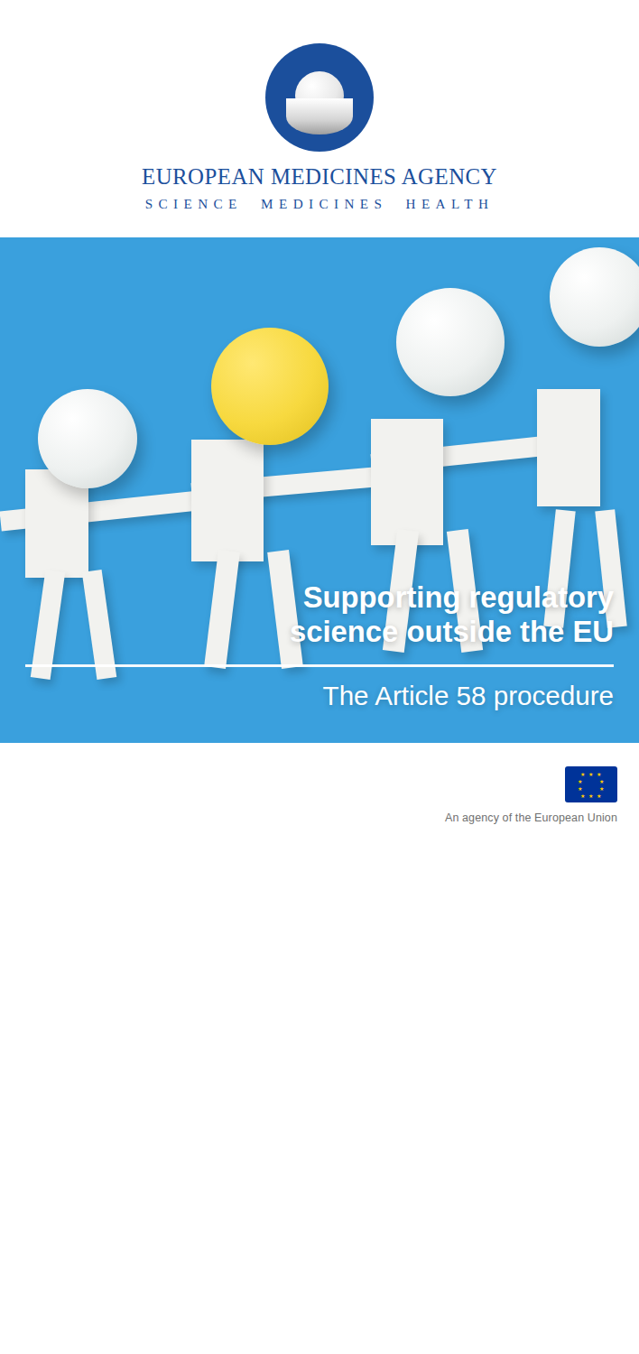EUROPEAN MEDICINES AGENCY
Science Medicines Health
Supporting regulatory
science outside the EU
The Article 58 procedure
An agency of the European Union